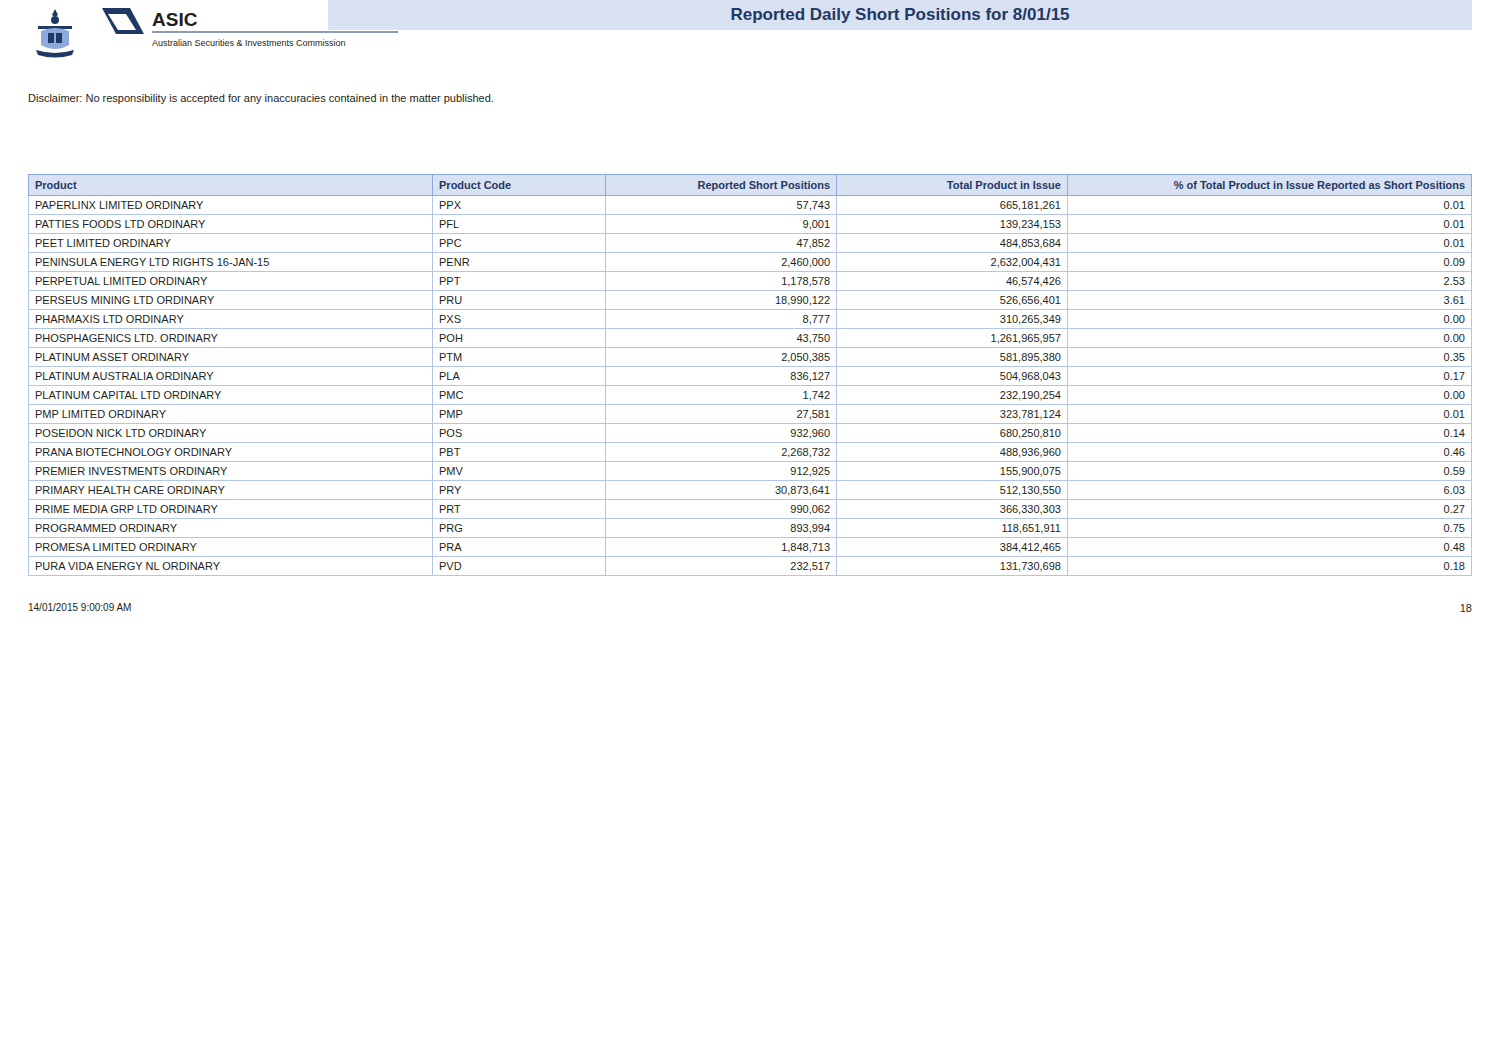ASIC Australian Securities & Investments Commission
Reported Daily Short Positions for 8/01/15
Disclaimer: No responsibility is accepted for any inaccuracies contained in the matter published.
| Product | Product Code | Reported Short Positions | Total Product in Issue | % of Total Product in Issue Reported as Short Positions |
| --- | --- | --- | --- | --- |
| PAPERLINX LIMITED ORDINARY | PPX | 57,743 | 665,181,261 | 0.01 |
| PATTIES FOODS LTD ORDINARY | PFL | 9,001 | 139,234,153 | 0.01 |
| PEET LIMITED ORDINARY | PPC | 47,852 | 484,853,684 | 0.01 |
| PENINSULA ENERGY LTD RIGHTS 16-JAN-15 | PENR | 2,460,000 | 2,632,004,431 | 0.09 |
| PERPETUAL LIMITED ORDINARY | PPT | 1,178,578 | 46,574,426 | 2.53 |
| PERSEUS MINING LTD ORDINARY | PRU | 18,990,122 | 526,656,401 | 3.61 |
| PHARMAXIS LTD ORDINARY | PXS | 8,777 | 310,265,349 | 0.00 |
| PHOSPHAGENICS LTD. ORDINARY | POH | 43,750 | 1,261,965,957 | 0.00 |
| PLATINUM ASSET ORDINARY | PTM | 2,050,385 | 581,895,380 | 0.35 |
| PLATINUM AUSTRALIA ORDINARY | PLA | 836,127 | 504,968,043 | 0.17 |
| PLATINUM CAPITAL LTD ORDINARY | PMC | 1,742 | 232,190,254 | 0.00 |
| PMP LIMITED ORDINARY | PMP | 27,581 | 323,781,124 | 0.01 |
| POSEIDON NICK LTD ORDINARY | POS | 932,960 | 680,250,810 | 0.14 |
| PRANA BIOTECHNOLOGY ORDINARY | PBT | 2,268,732 | 488,936,960 | 0.46 |
| PREMIER INVESTMENTS ORDINARY | PMV | 912,925 | 155,900,075 | 0.59 |
| PRIMARY HEALTH CARE ORDINARY | PRY | 30,873,641 | 512,130,550 | 6.03 |
| PRIME MEDIA GRP LTD ORDINARY | PRT | 990,062 | 366,330,303 | 0.27 |
| PROGRAMMED ORDINARY | PRG | 893,994 | 118,651,911 | 0.75 |
| PROMESA LIMITED ORDINARY | PRA | 1,848,713 | 384,412,465 | 0.48 |
| PURA VIDA ENERGY NL ORDINARY | PVD | 232,517 | 131,730,698 | 0.18 |
14/01/2015 9:00:09 AM 18